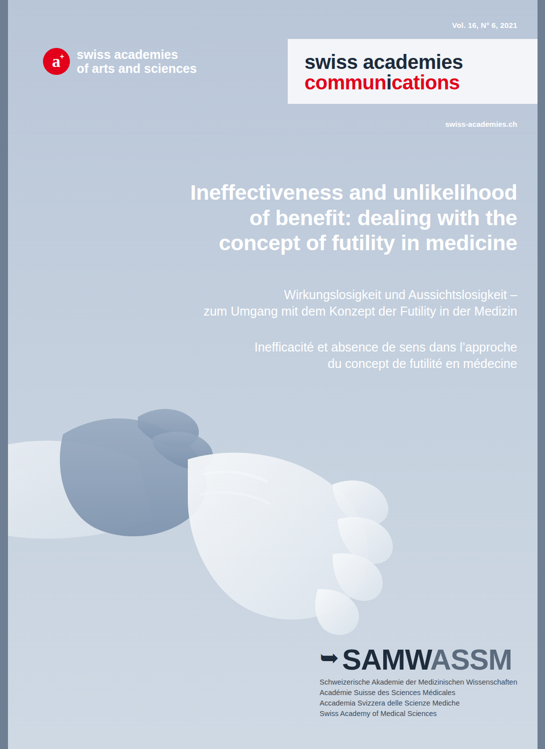Vol. 16, N° 6, 2021
a+
swiss academies
of arts and sciences
swiss academies
communications
swiss-academies.ch
Ineffectiveness and unlikelihood
of benefit: dealing with the
concept of futility in medicine
Wirkungslosigkeit und Aussichtslosigkeit –
zum Umgang mit dem Konzept der Futility in der Medizin
Inefficacité et absence de sens dans l’approche
du concept de futilité en médecine
➥ SAMWASSM
Schweizerische Akademie der Medizinischen Wissenschaften
Académie Suisse des Sciences Médicales
Accademia Svizzera delle Scienze Mediche
Swiss Academy of Medical Sciences